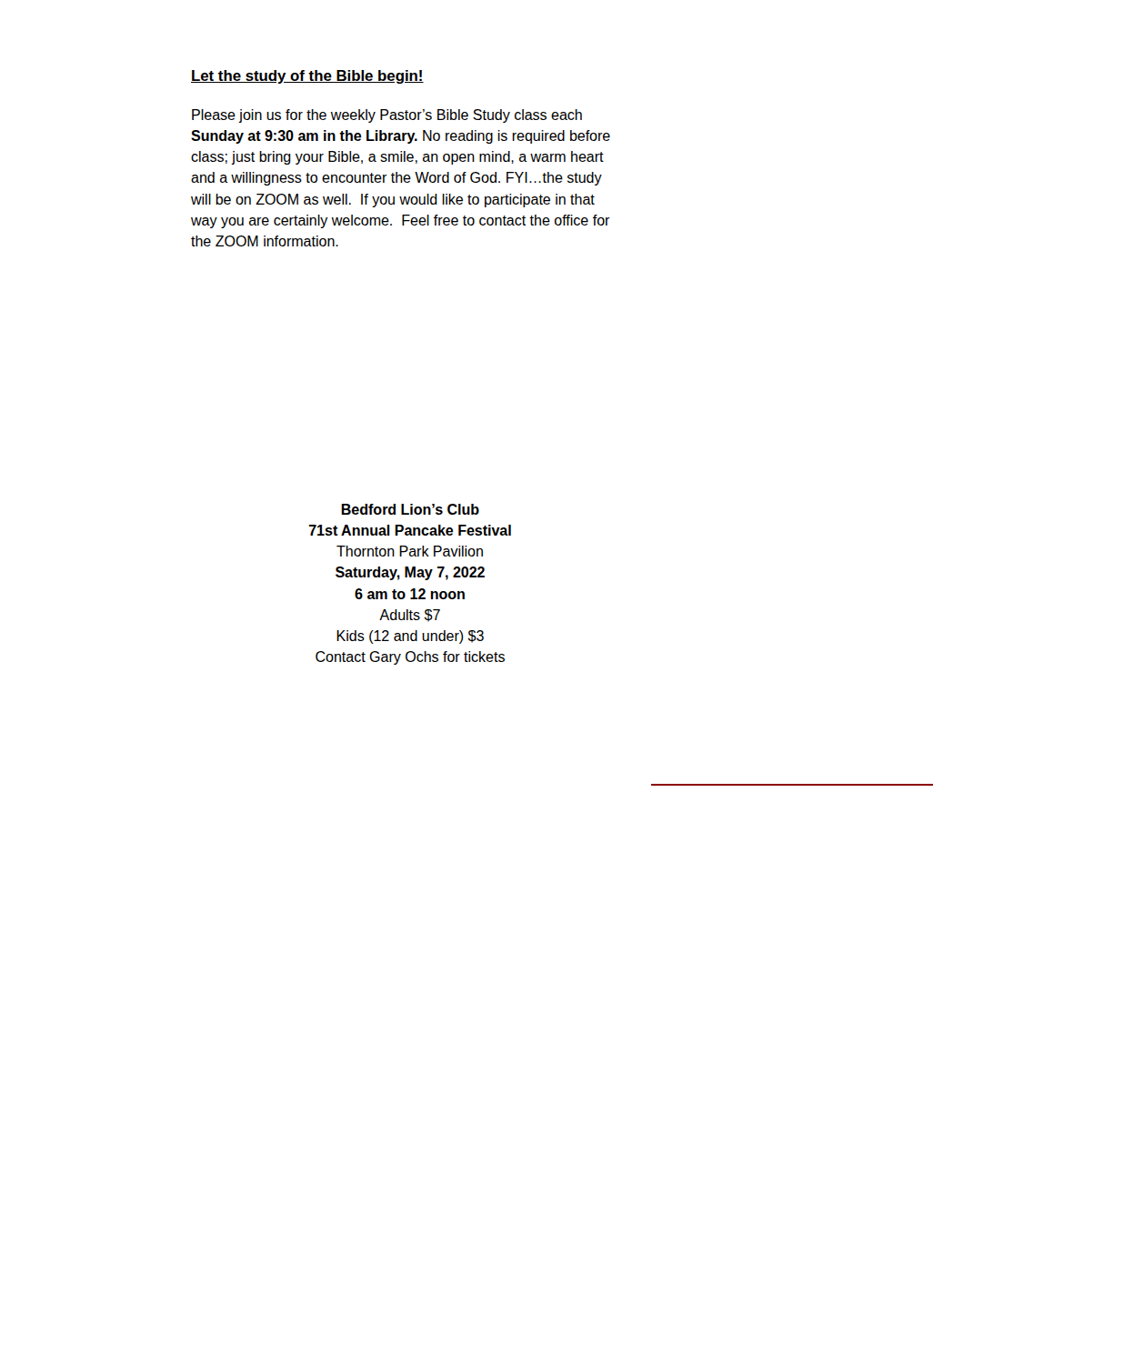Let the study of the Bible begin!
Please join us for the weekly Pastor’s Bible Study class each Sunday at 9:30 am in the Library. No reading is required before class; just bring your Bible, a smile, an open mind, a warm heart and a willingness to encounter the Word of God. FYI…the study will be on ZOOM as well. If you would like to participate in that way you are certainly welcome. Feel free to contact the office for the ZOOM information.
Bedford Lion’s Club
71st Annual Pancake Festival
Thornton Park Pavilion
Saturday, May 7, 2022
6 am to 12 noon
Adults $7
Kids (12 and under) $3
Contact Gary Ochs for tickets